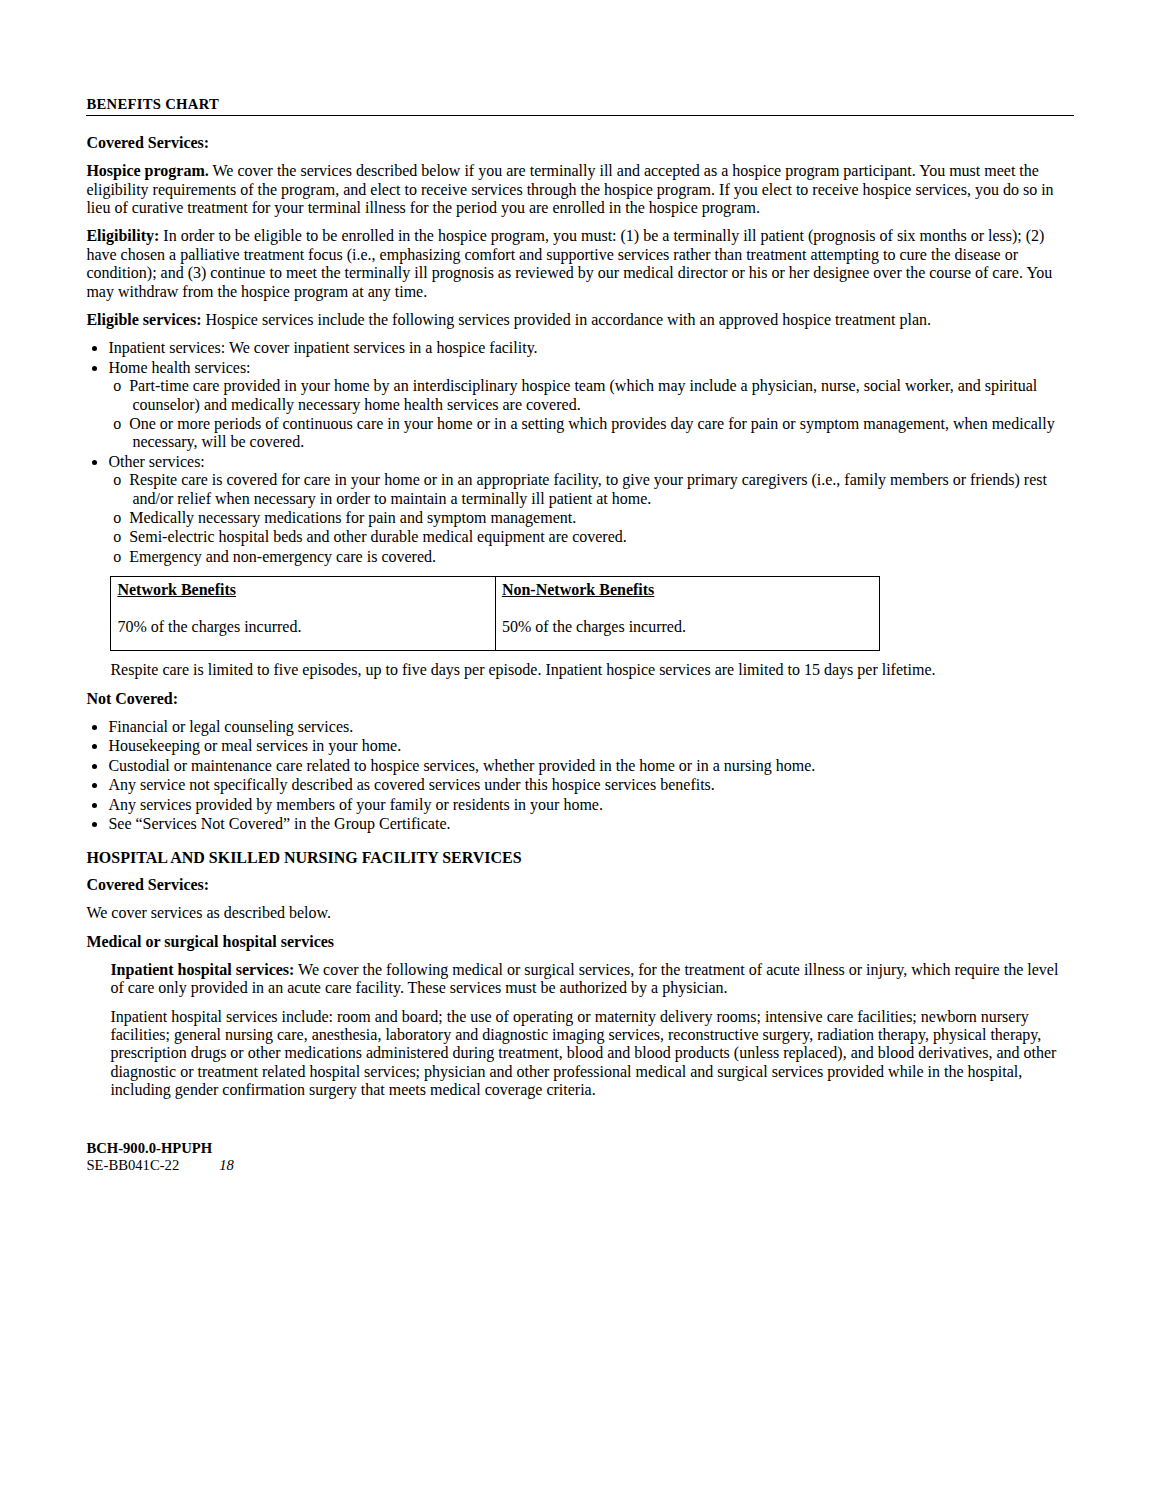BENEFITS CHART
Covered Services:
Hospice program. We cover the services described below if you are terminally ill and accepted as a hospice program participant. You must meet the eligibility requirements of the program, and elect to receive services through the hospice program. If you elect to receive hospice services, you do so in lieu of curative treatment for your terminal illness for the period you are enrolled in the hospice program.
Eligibility: In order to be eligible to be enrolled in the hospice program, you must: (1) be a terminally ill patient (prognosis of six months or less); (2) have chosen a palliative treatment focus (i.e., emphasizing comfort and supportive services rather than treatment attempting to cure the disease or condition); and (3) continue to meet the terminally ill prognosis as reviewed by our medical director or his or her designee over the course of care. You may withdraw from the hospice program at any time.
Eligible services: Hospice services include the following services provided in accordance with an approved hospice treatment plan.
Inpatient services: We cover inpatient services in a hospice facility.
Home health services:
Part-time care provided in your home by an interdisciplinary hospice team (which may include a physician, nurse, social worker, and spiritual counselor) and medically necessary home health services are covered.
One or more periods of continuous care in your home or in a setting which provides day care for pain or symptom management, when medically necessary, will be covered.
Other services:
Respite care is covered for care in your home or in an appropriate facility, to give your primary caregivers (i.e., family members or friends) rest and/or relief when necessary in order to maintain a terminally ill patient at home.
Medically necessary medications for pain and symptom management.
Semi-electric hospital beds and other durable medical equipment are covered.
Emergency and non-emergency care is covered.
| Network Benefits 70% of the charges incurred. | Non-Network Benefits 50% of the charges incurred. |
Respite care is limited to five episodes, up to five days per episode. Inpatient hospice services are limited to 15 days per lifetime.
Not Covered:
Financial or legal counseling services.
Housekeeping or meal services in your home.
Custodial or maintenance care related to hospice services, whether provided in the home or in a nursing home.
Any service not specifically described as covered services under this hospice services benefits.
Any services provided by members of your family or residents in your home.
See “Services Not Covered” in the Group Certificate.
HOSPITAL AND SKILLED NURSING FACILITY SERVICES
Covered Services:
We cover services as described below.
Medical or surgical hospital services
Inpatient hospital services: We cover the following medical or surgical services, for the treatment of acute illness or injury, which require the level of care only provided in an acute care facility. These services must be authorized by a physician.
Inpatient hospital services include: room and board; the use of operating or maternity delivery rooms; intensive care facilities; newborn nursery facilities; general nursing care, anesthesia, laboratory and diagnostic imaging services, reconstructive surgery, radiation therapy, physical therapy, prescription drugs or other medications administered during treatment, blood and blood products (unless replaced), and blood derivatives, and other diagnostic or treatment related hospital services; physician and other professional medical and surgical services provided while in the hospital, including gender confirmation surgery that meets medical coverage criteria.
BCH-900.0-HPUPH
SE-BB041C-22 18